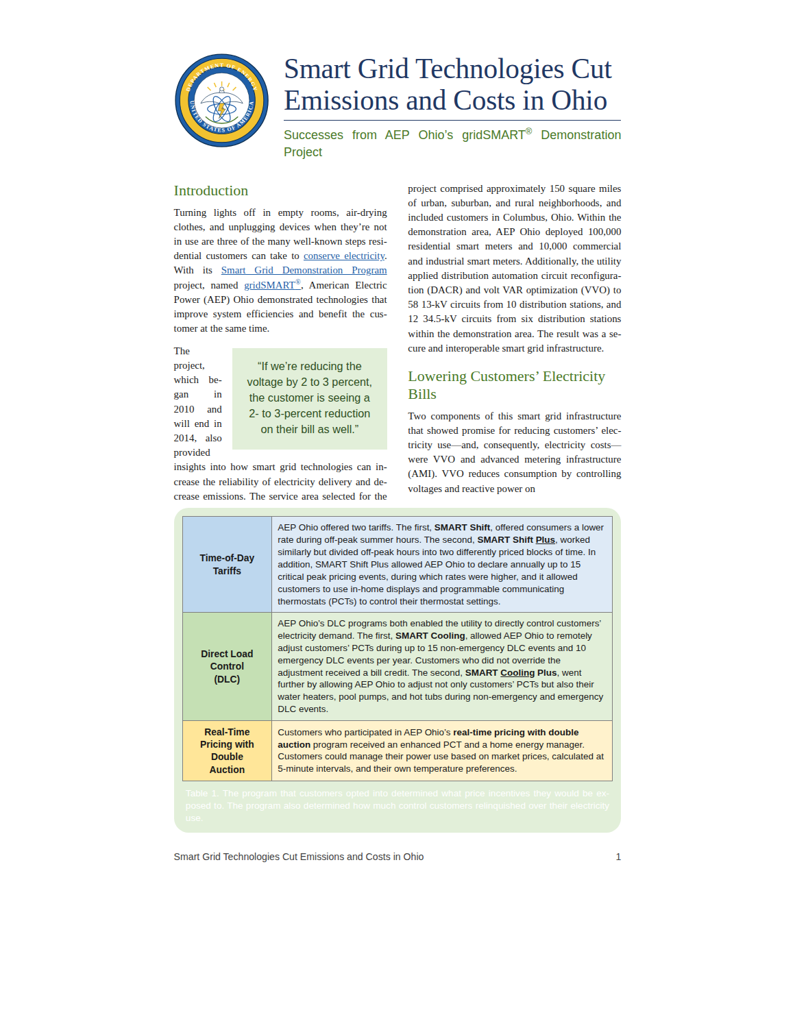DEPARTMENT OF ENERGY UNITED STATES OF AMERICA
Smart Grid Technologies Cut
Emissions and Costs in Ohio
Successes from AEP Ohio’s gridSMART® Demonstration Project
Introduction
Turning lights off in empty rooms, air-drying clothes, and unplugging devices when they’re not in use are three of the many well-known steps residential customers can take to conserve electricity. With its Smart Grid Demonstration Program project, named gridSMART®, American Electric Power (AEP) Ohio demonstrated technologies that improve system efficiencies and benefit the customer at the same time.
“If we’re reducing the voltage by 2 to 3 percent, the customer is seeing a 2- to 3-percent reduction on their bill as well.”
The project, which began in 2010 and will end in 2014, also provided insights into how smart grid technologies can increase the reliability of electricity delivery and decrease emissions. The service area selected for the project comprised approximately 150 square miles of urban, suburban, and rural neighborhoods, and included customers in Columbus, Ohio. Within the demonstration area, AEP Ohio deployed 100,000 residential smart meters and 10,000 commercial and industrial smart meters. Additionally, the utility applied distribution automation circuit reconfiguration (DACR) and volt VAR optimization (VVO) to 58 13-kV circuits from 10 distribution stations, and 12 34.5-kV circuits from six distribution stations within the demonstration area. The result was a secure and interoperable smart grid infrastructure.
Lowering Customers’ Electricity Bills
Two components of this smart grid infrastructure that showed promise for reducing customers’ electricity use—and, consequently, electricity costs—were VVO and advanced metering infrastructure (AMI). VVO reduces consumption by controlling voltages and reactive power on
| Time-of-Day Tariffs | AEP Ohio offered two tariffs. The first, SMART Shift , offered consumers a lower rate during off-peak summer hours. The second, SMART Shift Plus , worked similarly but divided off-peak hours into two differently priced blocks of time. In addition, SMART Shift Plus allowed AEP Ohio to declare annually up to 15 critical peak pricing events, during which rates were higher, and it allowed customers to use in-home displays and programmable communicating thermostats (PCTs) to control their thermostat settings. |
| Direct Load Control (DLC) | AEP Ohio’s DLC programs both enabled the utility to directly control customers’ electricity demand. The first, SMART Cooling , allowed AEP Ohio to remotely adjust customers’ PCTs during up to 15 non-emergency DLC events and 10 emergency DLC events per year. Customers who did not override the adjustment received a bill credit. The second, SMART Cooling Plus , went further by allowing AEP Ohio to adjust not only customers’ PCTs but also their water heaters, pool pumps, and hot tubs during non-emergency and emergency DLC events. |
| Real-Time Pricing with Double Auction | Customers who participated in AEP Ohio’s real-time pricing with double auction program received an enhanced PCT and a home energy manager. Customers could manage their power use based on market prices, calculated at 5-minute intervals, and their own temperature preferences. |
Table 1. The program that customers opted into determined what price incentives they would be exposed to. The program also determined how much control customers relinquished over their electricity use.
Smart Grid Technologies Cut Emissions and Costs in Ohio 1